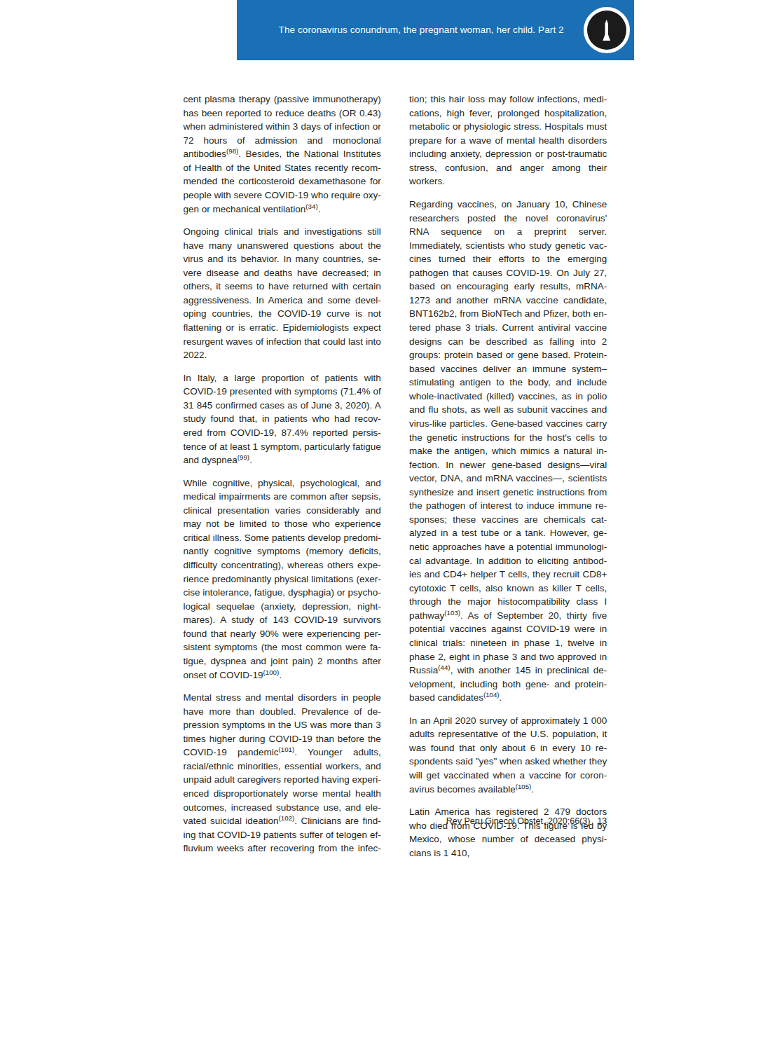The coronavirus conundrum, the pregnant woman, her child. Part 2
cent plasma therapy (passive immunotherapy) has been reported to reduce deaths (OR 0.43) when administered within 3 days of infection or 72 hours of admission and monoclonal antibodies(98). Besides, the National Institutes of Health of the United States recently recommended the corticosteroid dexamethasone for people with severe COVID-19 who require oxygen or mechanical ventilation(34).
Ongoing clinical trials and investigations still have many unanswered questions about the virus and its behavior. In many countries, severe disease and deaths have decreased; in others, it seems to have returned with certain aggressiveness. In America and some developing countries, the COVID-19 curve is not flattening or is erratic. Epidemiologists expect resurgent waves of infection that could last into 2022.
In Italy, a large proportion of patients with COVID-19 presented with symptoms (71.4% of 31 845 confirmed cases as of June 3, 2020). A study found that, in patients who had recovered from COVID-19, 87.4% reported persistence of at least 1 symptom, particularly fatigue and dyspnea(99).
While cognitive, physical, psychological, and medical impairments are common after sepsis, clinical presentation varies considerably and may not be limited to those who experience critical illness. Some patients develop predominantly cognitive symptoms (memory deficits, difficulty concentrating), whereas others experience predominantly physical limitations (exercise intolerance, fatigue, dysphagia) or psychological sequelae (anxiety, depression, nightmares). A study of 143 COVID-19 survivors found that nearly 90% were experiencing persistent symptoms (the most common were fatigue, dyspnea and joint pain) 2 months after onset of COVID-19(100).
Mental stress and mental disorders in people have more than doubled. Prevalence of depression symptoms in the US was more than 3 times higher during COVID-19 than before the COVID-19 pandemic(101). Younger adults, racial/ethnic minorities, essential workers, and unpaid adult caregivers reported having experienced disproportionately worse mental health outcomes, increased substance use, and elevated suicidal ideation(102). Clinicians are finding that COVID-19 patients suffer of telogen effluvium weeks after recovering from the infection; this hair loss may follow infections, medications, high fever, prolonged hospitalization, metabolic or physiologic stress. Hospitals must prepare for a wave of mental health disorders including anxiety, depression or post-traumatic stress, confusion, and anger among their workers.
Regarding vaccines, on January 10, Chinese researchers posted the novel coronavirus' RNA sequence on a preprint server. Immediately, scientists who study genetic vaccines turned their efforts to the emerging pathogen that causes COVID-19. On July 27, based on encouraging early results, mRNA-1273 and another mRNA vaccine candidate, BNT162b2, from BioNTech and Pfizer, both entered phase 3 trials. Current antiviral vaccine designs can be described as falling into 2 groups: protein based or gene based. Protein-based vaccines deliver an immune system–stimulating antigen to the body, and include whole-inactivated (killed) vaccines, as in polio and flu shots, as well as subunit vaccines and virus-like particles. Gene-based vaccines carry the genetic instructions for the host's cells to make the antigen, which mimics a natural infection. In newer gene-based designs—viral vector, DNA, and mRNA vaccines—, scientists synthesize and insert genetic instructions from the pathogen of interest to induce immune responses; these vaccines are chemicals catalyzed in a test tube or a tank. However, genetic approaches have a potential immunological advantage. In addition to eliciting antibodies and CD4+ helper T cells, they recruit CD8+ cytotoxic T cells, also known as killer T cells, through the major histocompatibility class I pathway(103). As of September 20, thirty five potential vaccines against COVID-19 were in clinical trials: nineteen in phase 1, twelve in phase 2, eight in phase 3 and two approved in Russia(44), with another 145 in preclinical development, including both gene- and protein-based candidates(104).
In an April 2020 survey of approximately 1 000 adults representative of the U.S. population, it was found that only about 6 in every 10 respondents said "yes" when asked whether they will get vaccinated when a vaccine for coronavirus becomes available(105).
Latin America has registered 2 479 doctors who died from COVID-19. This figure is led by Mexico, whose number of deceased physicians is 1 410,
Rev Peru Ginecol Obstet. 2020;66(3)13